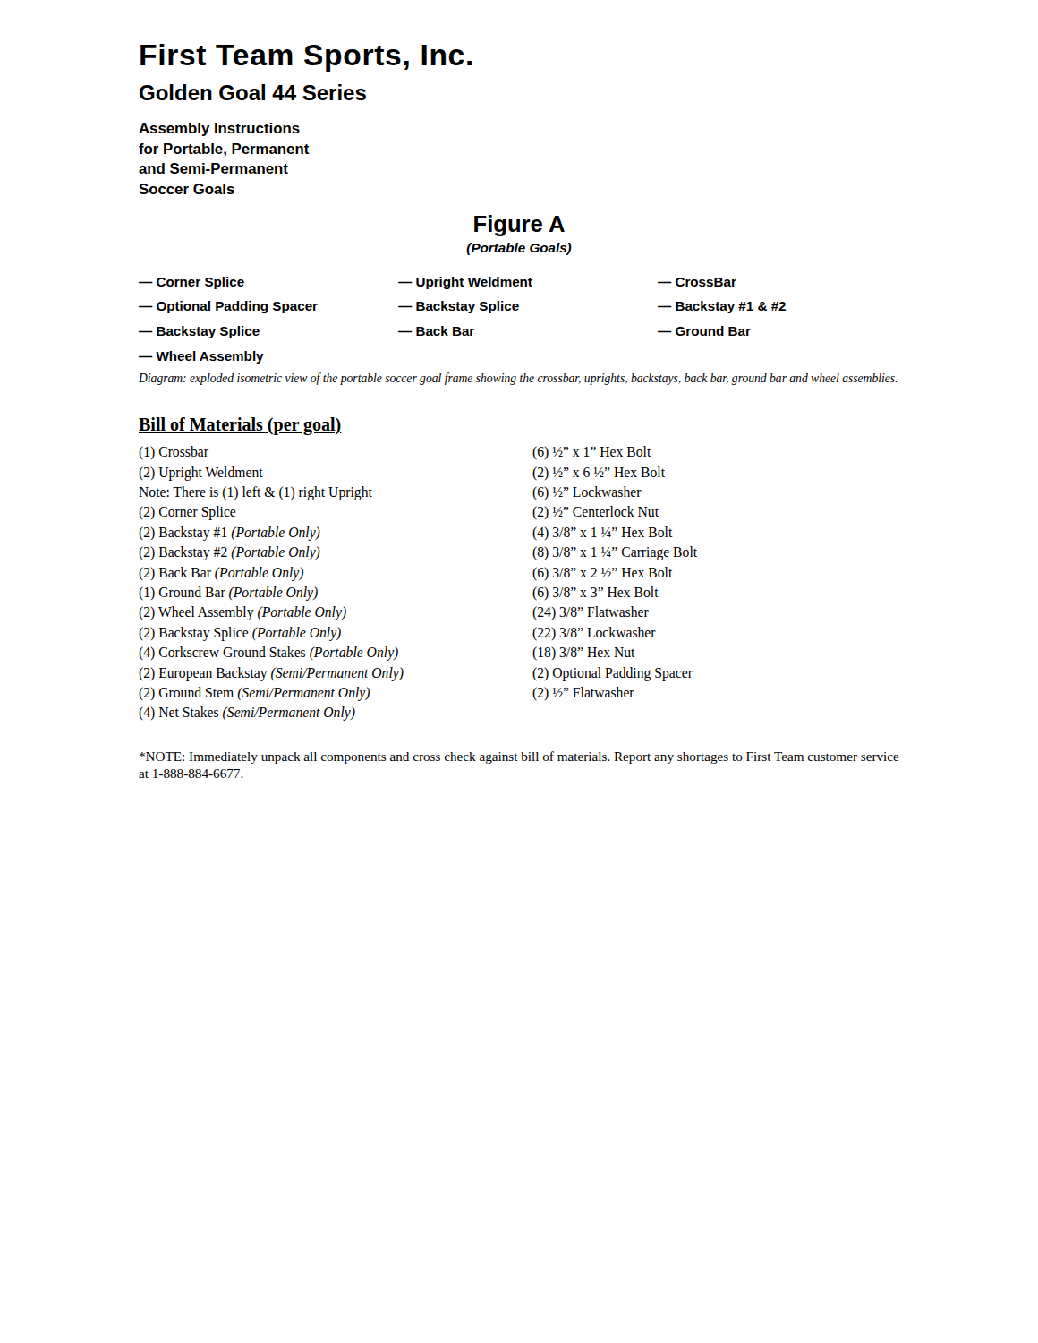First Team Sports, Inc.
Golden Goal 44 Series
Assembly Instructions
for Portable, Permanent
and Semi-Permanent
Soccer Goals
Figure A (Portable Goals)
Corner Splice
Upright Weldment
CrossBar
Optional Padding Spacer
Backstay Splice
Backstay #1 & #2
Backstay Splice
Back Bar
Ground Bar
Wheel Assembly
Diagram: exploded isometric view of the portable soccer goal frame showing the crossbar, uprights, backstays, back bar, ground bar and wheel assemblies.
Bill of Materials (per goal)
(1) Crossbar
(2) Upright Weldment
Note: There is (1) left & (1) right Upright
(2) Corner Splice
(2) Backstay #1 (Portable Only)
(2) Backstay #2 (Portable Only)
(2) Back Bar (Portable Only)
(1) Ground Bar (Portable Only)
(2) Wheel Assembly (Portable Only)
(2) Backstay Splice (Portable Only)
(4) Corkscrew Ground Stakes (Portable Only)
(2) European Backstay (Semi/Permanent Only)
(2) Ground Stem (Semi/Permanent Only)
(4) Net Stakes (Semi/Permanent Only)
(6) ½” x 1” Hex Bolt
(2) ½” x 6 ½” Hex Bolt
(6) ½” Lockwasher
(2) ½” Centerlock Nut
(4) 3/8” x 1 ¼” Hex Bolt
(8) 3/8” x 1 ¼” Carriage Bolt
(6) 3/8” x 2 ½” Hex Bolt
(6) 3/8” x 3” Hex Bolt
(24) 3/8” Flatwasher
(22) 3/8” Lockwasher
(18) 3/8” Hex Nut
(2) Optional Padding Spacer
(2) ½” Flatwasher
*NOTE: Immediately unpack all components and cross check against bill of materials. Report any shortages to First Team customer service at 1-888-884-6677.